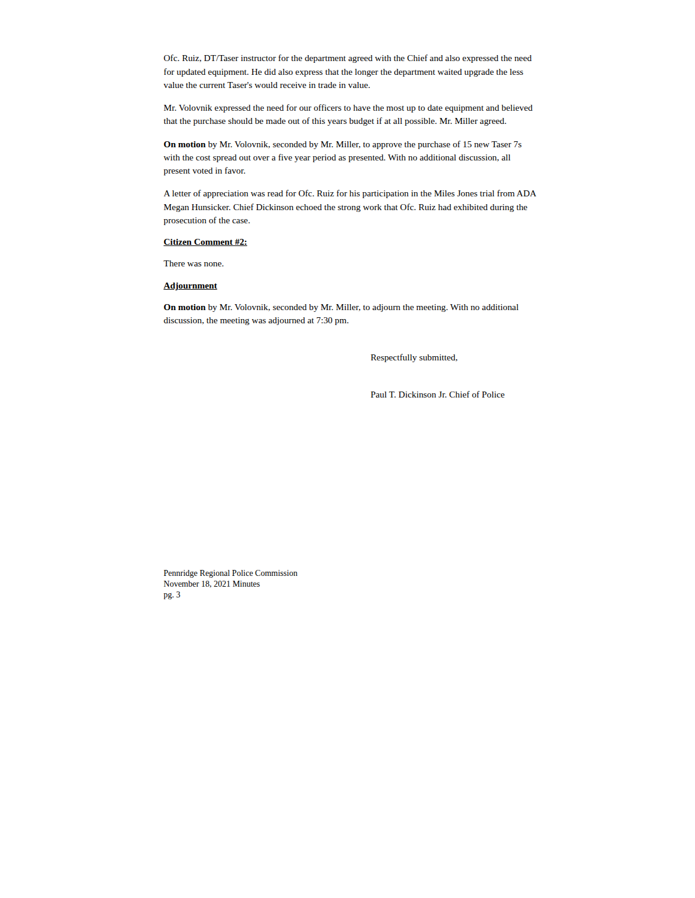Ofc. Ruiz, DT/Taser instructor for the department agreed with the Chief and also expressed the need for updated equipment. He did also express that the longer the department waited upgrade the less value the current Taser's would receive in trade in value.
Mr. Volovnik expressed the need for our officers to have the most up to date equipment and believed that the purchase should be made out of this years budget if at all possible. Mr. Miller agreed.
On motion by Mr. Volovnik, seconded by Mr. Miller, to approve the purchase of 15 new Taser 7s with the cost spread out over a five year period as presented. With no additional discussion, all present voted in favor.
A letter of appreciation was read for Ofc. Ruiz for his participation in the Miles Jones trial from ADA Megan Hunsicker. Chief Dickinson echoed the strong work that Ofc. Ruiz had exhibited during the prosecution of the case.
Citizen Comment #2:
There was none.
Adjournment
On motion by Mr. Volovnik, seconded by Mr. Miller, to adjourn the meeting. With no additional discussion, the meeting was adjourned at 7:30 pm.
Respectfully submitted,
Paul T. Dickinson Jr. Chief of Police
Pennridge Regional Police Commission
November 18, 2021 Minutes
pg. 3